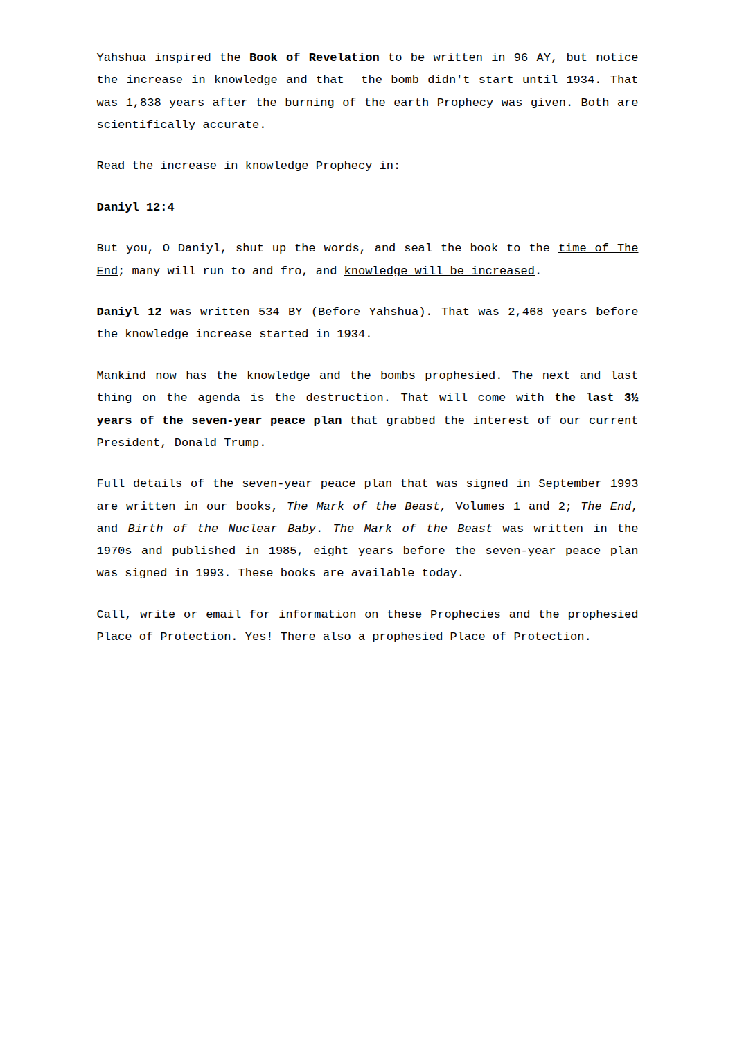Yahshua inspired the Book of Revelation to be written in 96 AY, but notice the increase in knowledge and that the bomb didn't start until 1934. That was 1,838 years after the burning of the earth Prophecy was given. Both are scientifically accurate.
Read the increase in knowledge Prophecy in:
Daniyl 12:4
But you, O Daniyl, shut up the words, and seal the book to the time of The End; many will run to and fro, and knowledge will be increased.
Daniyl 12 was written 534 BY (Before Yahshua). That was 2,468 years before the knowledge increase started in 1934.
Mankind now has the knowledge and the bombs prophesied. The next and last thing on the agenda is the destruction. That will come with the last 3½ years of the seven-year peace plan that grabbed the interest of our current President, Donald Trump.
Full details of the seven-year peace plan that was signed in September 1993 are written in our books, The Mark of the Beast, Volumes 1 and 2; The End, and Birth of the Nuclear Baby. The Mark of the Beast was written in the 1970s and published in 1985, eight years before the seven-year peace plan was signed in 1993. These books are available today.
Call, write or email for information on these Prophecies and the prophesied Place of Protection. Yes! There also a prophesied Place of Protection.